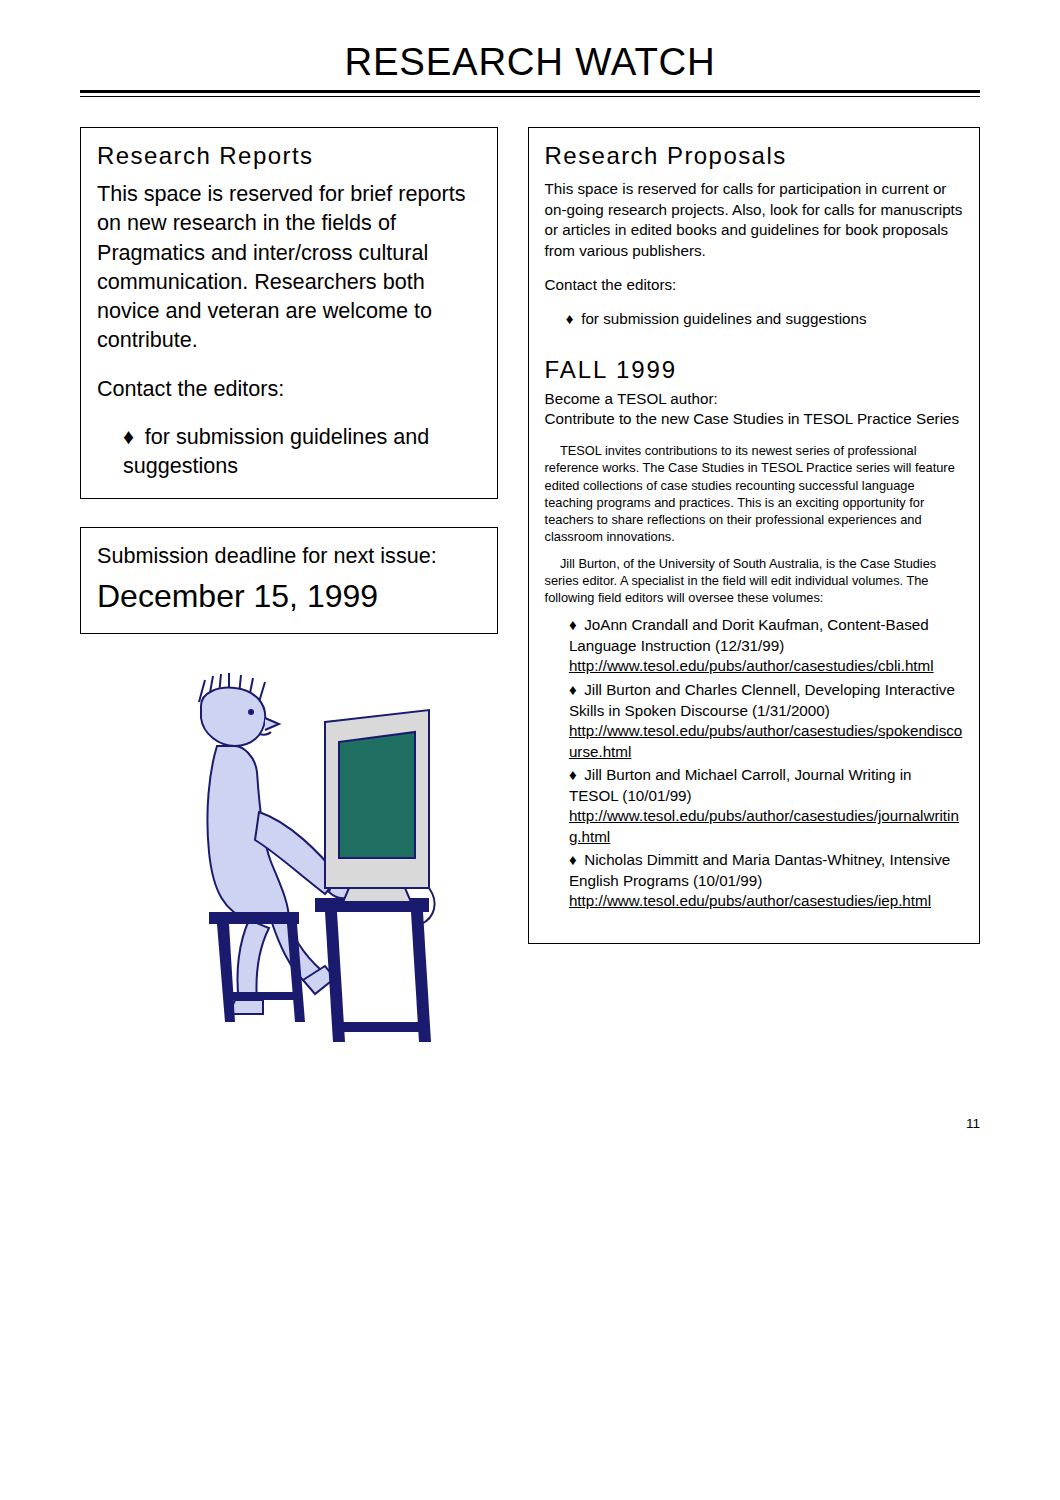RESEARCH WATCH
Research Reports
This space is reserved for brief reports on new research in the fields of Pragmatics and inter/cross cultural communication. Researchers both novice and veteran are welcome to contribute.
Contact the editors:
for submission guidelines and suggestions
Submission deadline for next issue:
December 15, 1999
Research Proposals
This space is reserved for calls for participation in current or on-going research projects. Also, look for calls for manuscripts or articles in edited books and guidelines for book proposals from various publishers.
Contact the editors:
for submission guidelines and suggestions
FALL 1999
Become a TESOL author:
Contribute to the new Case Studies in TESOL Practice Series
TESOL invites contributions to its newest series of professional reference works. The Case Studies in TESOL Practice series will feature edited collections of case studies recounting successful language teaching programs and practices. This is an exciting opportunity for teachers to share reflections on their professional experiences and classroom innovations.
Jill Burton, of the University of South Australia, is the Case Studies series editor. A specialist in the field will edit individual volumes. The following field editors will oversee these volumes:
JoAnn Crandall and Dorit Kaufman, Content-Based Language Instruction (12/31/99)
http://www.tesol.edu/pubs/author/casestudies/cbli.html
Jill Burton and Charles Clennell, Developing Interactive Skills in Spoken Discourse (1/31/2000)
http://www.tesol.edu/pubs/author/casestudies/spokendiscourse.html
Jill Burton and Michael Carroll, Journal Writing in TESOL (10/01/99)
http://www.tesol.edu/pubs/author/casestudies/journalwriting.html
Nicholas Dimmitt and Maria Dantas-Whitney, Intensive English Programs (10/01/99)
http://www.tesol.edu/pubs/author/casestudies/iep.html
11